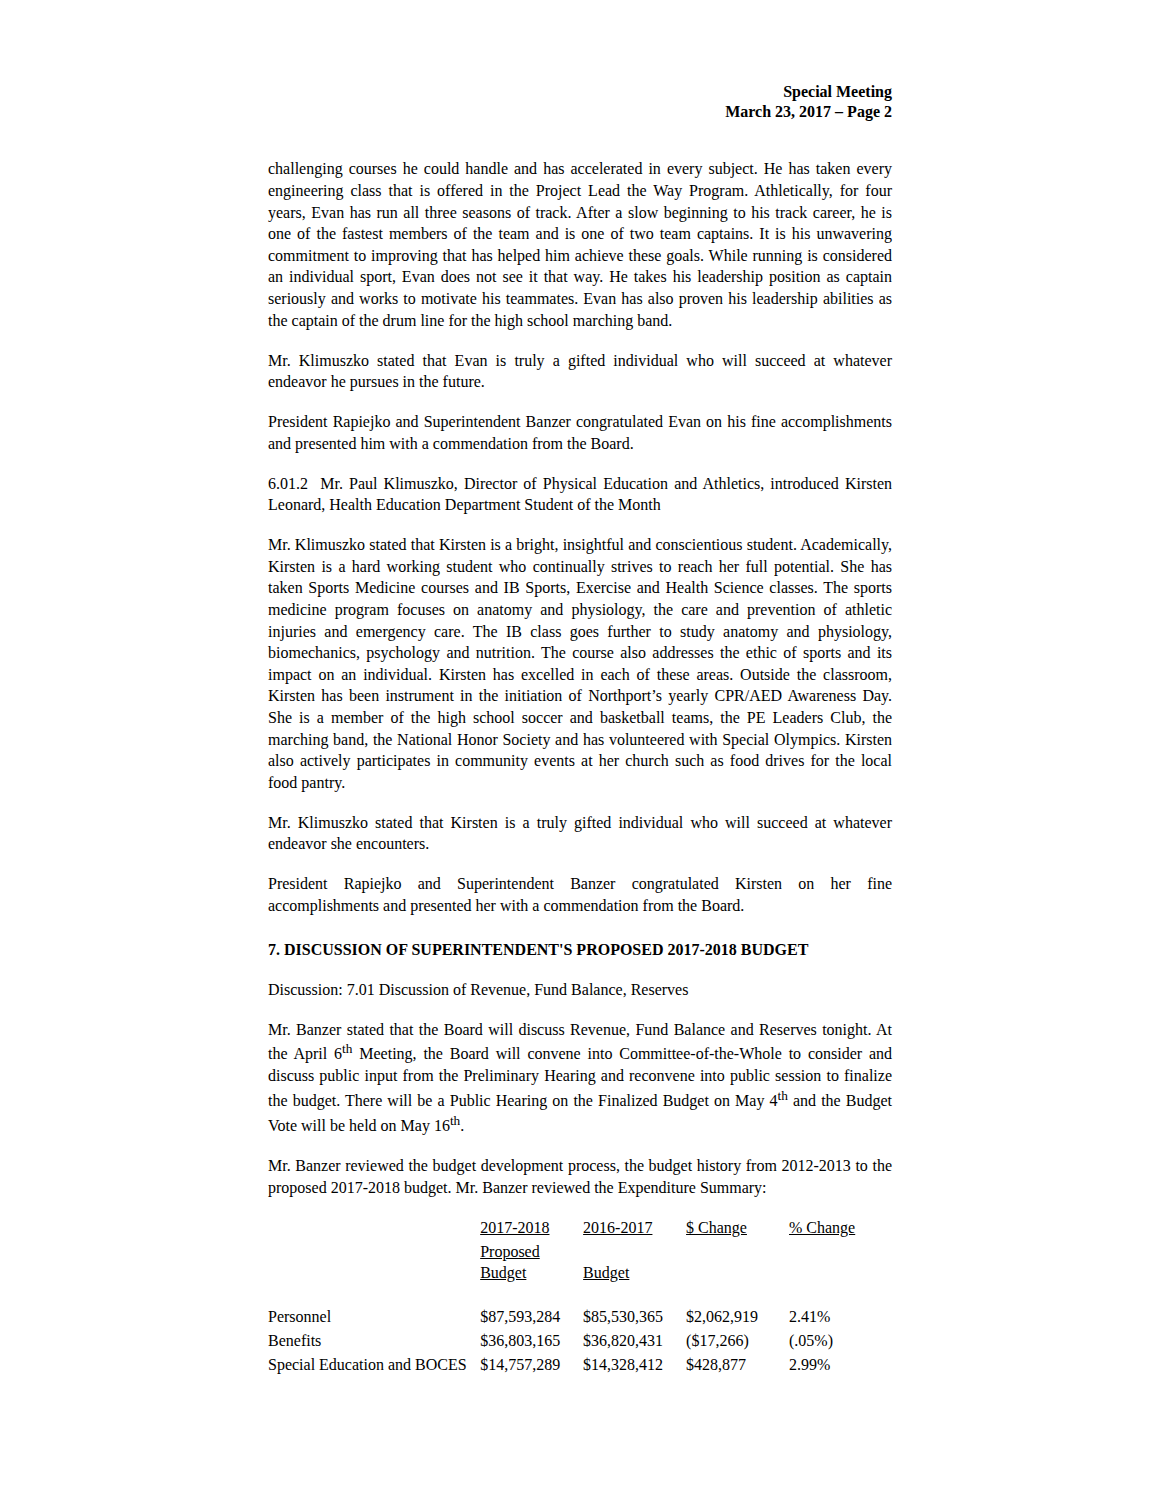Special Meeting
March 23, 2017 – Page 2
challenging courses he could handle and has accelerated in every subject. He has taken every engineering class that is offered in the Project Lead the Way Program. Athletically, for four years, Evan has run all three seasons of track. After a slow beginning to his track career, he is one of the fastest members of the team and is one of two team captains. It is his unwavering commitment to improving that has helped him achieve these goals. While running is considered an individual sport, Evan does not see it that way. He takes his leadership position as captain seriously and works to motivate his teammates. Evan has also proven his leadership abilities as the captain of the drum line for the high school marching band.
Mr. Klimuszko stated that Evan is truly a gifted individual who will succeed at whatever endeavor he pursues in the future.
President Rapiejko and Superintendent Banzer congratulated Evan on his fine accomplishments and presented him with a commendation from the Board.
6.01.2 Mr. Paul Klimuszko, Director of Physical Education and Athletics, introduced Kirsten Leonard, Health Education Department Student of the Month
Mr. Klimuszko stated that Kirsten is a bright, insightful and conscientious student. Academically, Kirsten is a hard working student who continually strives to reach her full potential. She has taken Sports Medicine courses and IB Sports, Exercise and Health Science classes. The sports medicine program focuses on anatomy and physiology, the care and prevention of athletic injuries and emergency care. The IB class goes further to study anatomy and physiology, biomechanics, psychology and nutrition. The course also addresses the ethic of sports and its impact on an individual. Kirsten has excelled in each of these areas. Outside the classroom, Kirsten has been instrument in the initiation of Northport’s yearly CPR/AED Awareness Day. She is a member of the high school soccer and basketball teams, the PE Leaders Club, the marching band, the National Honor Society and has volunteered with Special Olympics. Kirsten also actively participates in community events at her church such as food drives for the local food pantry.
Mr. Klimuszko stated that Kirsten is a truly gifted individual who will succeed at whatever endeavor she encounters.
President Rapiejko and Superintendent Banzer congratulated Kirsten on her fine accomplishments and presented her with a commendation from the Board.
7. DISCUSSION OF SUPERINTENDENT'S PROPOSED 2017-2018 BUDGET
Discussion: 7.01 Discussion of Revenue, Fund Balance, Reserves
Mr. Banzer stated that the Board will discuss Revenue, Fund Balance and Reserves tonight. At the April 6th Meeting, the Board will convene into Committee-of-the-Whole to consider and discuss public input from the Preliminary Hearing and reconvene into public session to finalize the budget. There will be a Public Hearing on the Finalized Budget on May 4th and the Budget Vote will be held on May 16th.
Mr. Banzer reviewed the budget development process, the budget history from 2012-2013 to the proposed 2017-2018 budget. Mr. Banzer reviewed the Expenditure Summary:
| | 2017-2018 | 2016-2017 | $ Change | % Change |
| | Proposed Budget | Budget | | |
| Personnel | $87,593,284 | $85,530,365 | $2,062,919 | 2.41% |
| Benefits | $36,803,165 | $36,820,431 | ($17,266) | (.05%) |
| Special Education and BOCES | $14,757,289 | $14,328,412 | $428,877 | 2.99% |